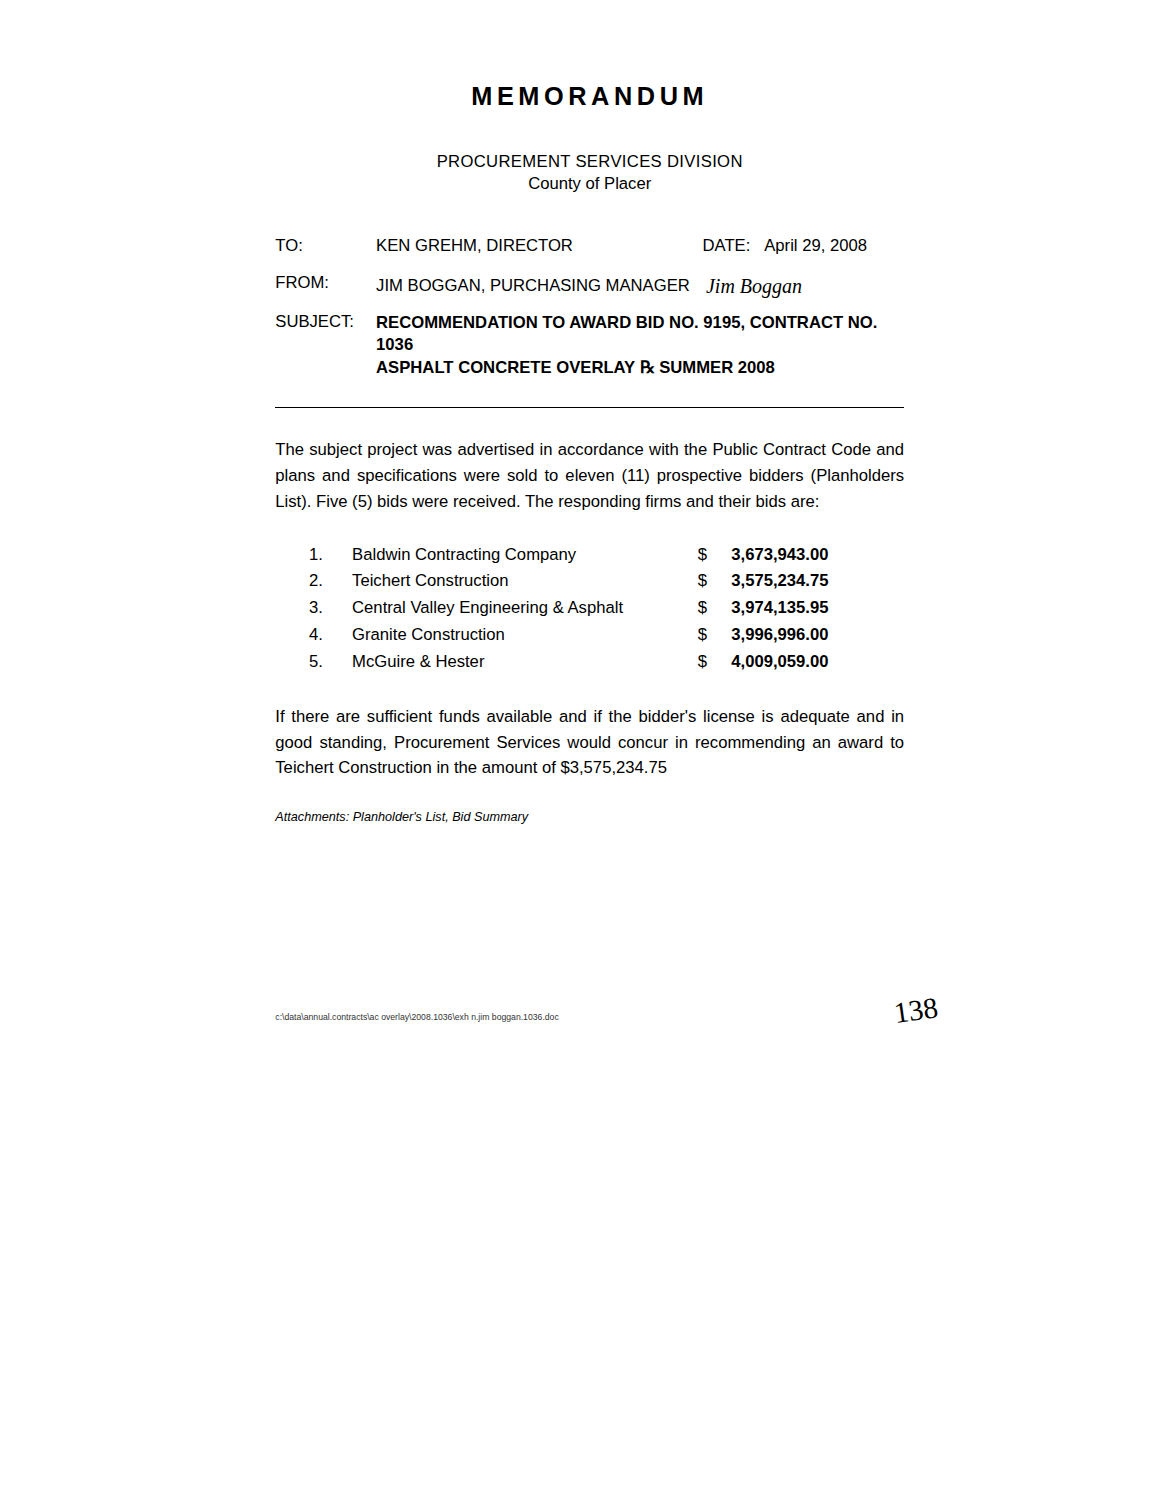MEMORANDUM
PROCUREMENT SERVICES DIVISION
County of Placer
| TO: | KEN GREHM, DIRECTOR | DATE: April 29, 2008 |
| FROM: | JIM BOGGAN, PURCHASING MANAGER Jim Boggan |
| SUBJECT: | RECOMMENDATION TO AWARD BID NO. 9195, CONTRACT NO. 1036 ASPHALT CONCRETE OVERLAY ℞ SUMMER 2008 |
The subject project was advertised in accordance with the Public Contract Code and plans and specifications were sold to eleven (11) prospective bidders (Planholders List). Five (5) bids were received. The responding firms and their bids are:
| 1. | Baldwin Contracting Company | $ | 3,673,943.00 |
| 2. | Teichert Construction | $ | 3,575,234.75 |
| 3. | Central Valley Engineering & Asphalt | $ | 3,974,135.95 |
| 4. | Granite Construction | $ | 3,996,996.00 |
| 5. | McGuire & Hester | $ | 4,009,059.00 |
If there are sufficient funds available and if the bidder's license is adequate and in good standing, Procurement Services would concur in recommending an award to Teichert Construction in the amount of $3,575,234.75
Attachments: Planholder's List, Bid Summary
c:\data\annual.contracts\ac overlay\2008.1036\exh n.jim boggan.1036.doc
138